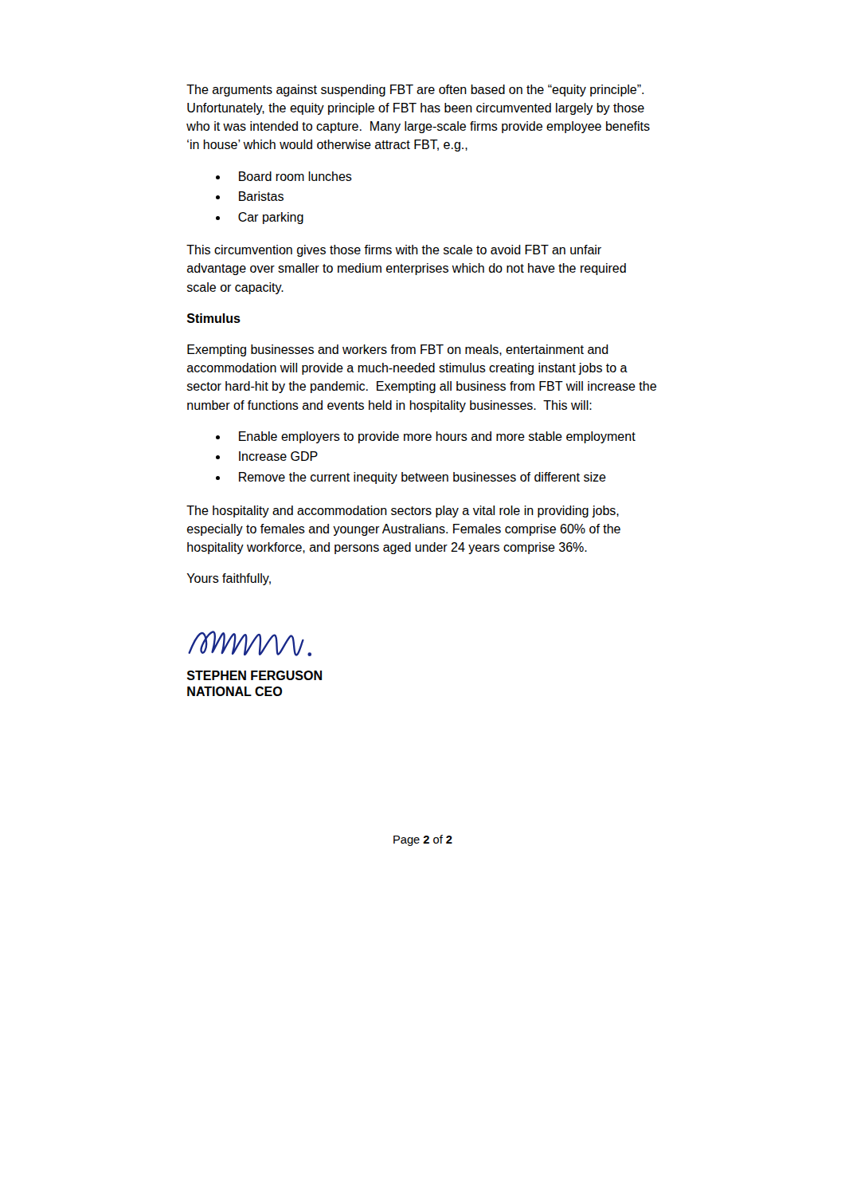The arguments against suspending FBT are often based on the “equity principle”. Unfortunately, the equity principle of FBT has been circumvented largely by those who it was intended to capture. Many large-scale firms provide employee benefits ‘in house’ which would otherwise attract FBT, e.g.,
Board room lunches
Baristas
Car parking
This circumvention gives those firms with the scale to avoid FBT an unfair advantage over smaller to medium enterprises which do not have the required scale or capacity.
Stimulus
Exempting businesses and workers from FBT on meals, entertainment and accommodation will provide a much-needed stimulus creating instant jobs to a sector hard-hit by the pandemic. Exempting all business from FBT will increase the number of functions and events held in hospitality businesses. This will:
Enable employers to provide more hours and more stable employment
Increase GDP
Remove the current inequity between businesses of different size
The hospitality and accommodation sectors play a vital role in providing jobs, especially to females and younger Australians. Females comprise 60% of the hospitality workforce, and persons aged under 24 years comprise 36%.
Yours faithfully,
STEPHEN FERGUSON
NATIONAL CEO
Page 2 of 2